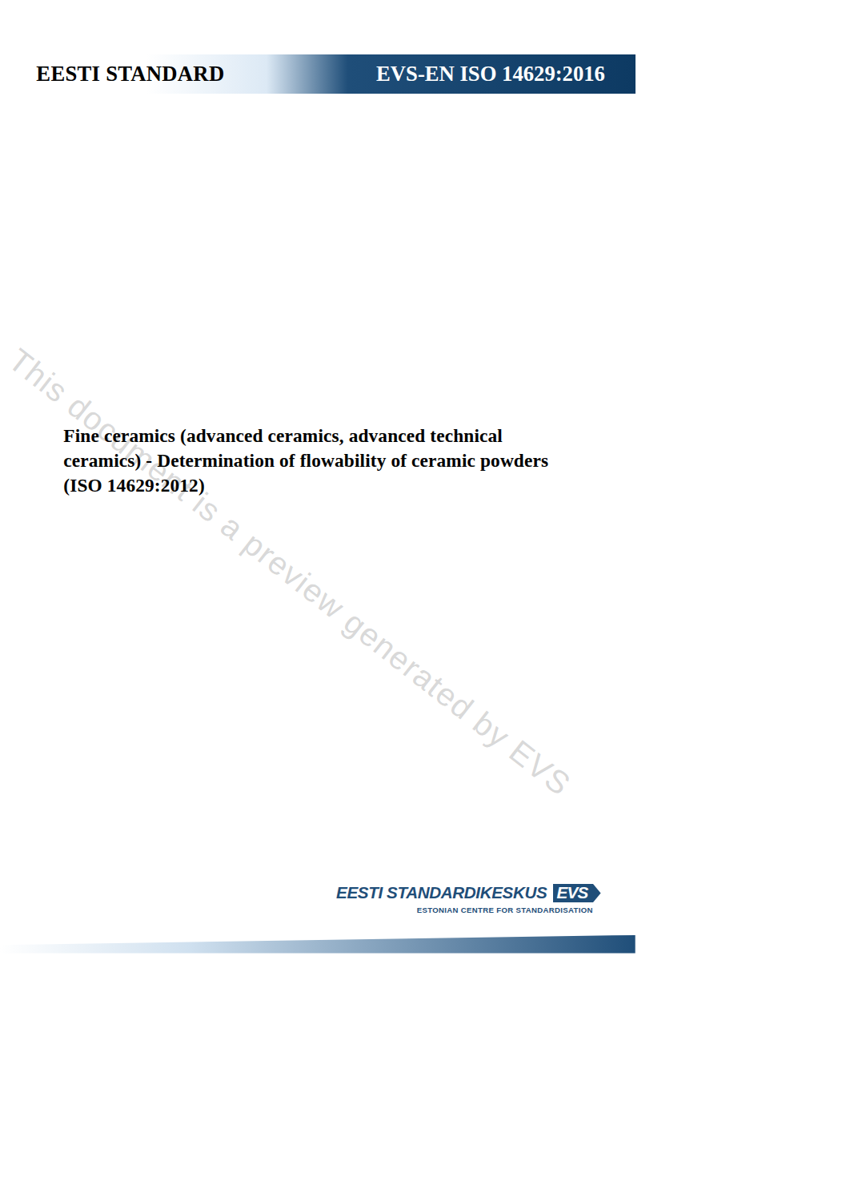EESTI STANDARD
EVS-EN ISO 14629:2016
This document is a preview generated by EVS
Fine ceramics (advanced ceramics, advanced technical ceramics) - Determination of flowability of ceramic powders (ISO 14629:2012)
EESTI STANDARDIKESKUS EVS ESTONIAN CENTRE FOR STANDARDISATION